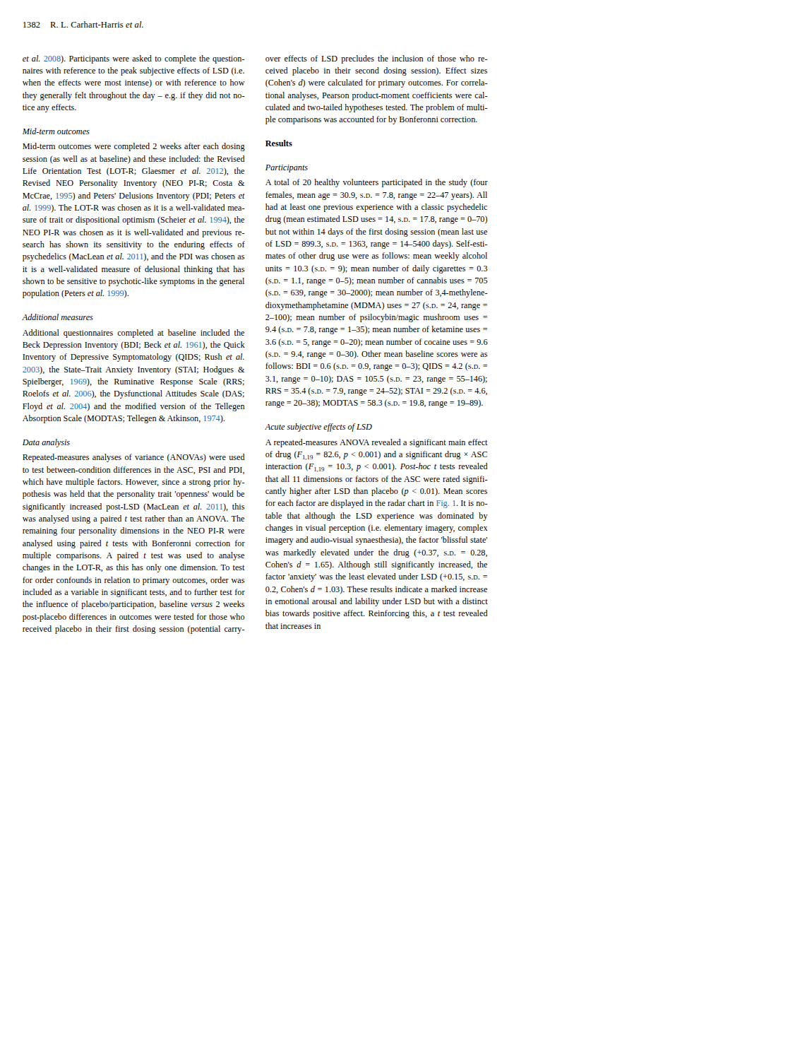1382 R. L. Carhart-Harris et al.
et al. 2008). Participants were asked to complete the questionnaires with reference to the peak subjective effects of LSD (i.e. when the effects were most intense) or with reference to how they generally felt throughout the day – e.g. if they did not notice any effects.
Mid-term outcomes
Mid-term outcomes were completed 2 weeks after each dosing session (as well as at baseline) and these included: the Revised Life Orientation Test (LOT-R; Glaesmer et al. 2012), the Revised NEO Personality Inventory (NEO PI-R; Costa & McCrae, 1995) and Peters' Delusions Inventory (PDI; Peters et al. 1999). The LOT-R was chosen as it is a well-validated measure of trait or dispositional optimism (Scheier et al. 1994), the NEO PI-R was chosen as it is well-validated and previous research has shown its sensitivity to the enduring effects of psychedelics (MacLean et al. 2011), and the PDI was chosen as it is a well-validated measure of delusional thinking that has shown to be sensitive to psychotic-like symptoms in the general population (Peters et al. 1999).
Additional measures
Additional questionnaires completed at baseline included the Beck Depression Inventory (BDI; Beck et al. 1961), the Quick Inventory of Depressive Symptomatology (QIDS; Rush et al. 2003), the State–Trait Anxiety Inventory (STAI; Hodgues & Spielberger, 1969), the Ruminative Response Scale (RRS; Roelofs et al. 2006), the Dysfunctional Attitudes Scale (DAS; Floyd et al. 2004) and the modified version of the Tellegen Absorption Scale (MODTAS; Tellegen & Atkinson, 1974).
Data analysis
Repeated-measures analyses of variance (ANOVAs) were used to test between-condition differences in the ASC, PSI and PDI, which have multiple factors. However, since a strong prior hypothesis was held that the personality trait 'openness' would be significantly increased post-LSD (MacLean et al. 2011), this was analysed using a paired t test rather than an ANOVA. The remaining four personality dimensions in the NEO PI-R were analysed using paired t tests with Bonferonni correction for multiple comparisons. A paired t test was used to analyse changes in the LOT-R, as this has only one dimension. To test for order confounds in relation to primary outcomes, order was included as a variable in significant tests, and to further test for the influence of placebo/participation, baseline versus 2 weeks post-placebo differences in outcomes were tested for those who received placebo in their first dosing session (potential carry-over effects of LSD precludes the inclusion of those who received placebo in their second dosing session). Effect sizes (Cohen's d) were calculated for primary outcomes. For correlational analyses, Pearson product-moment coefficients were calculated and two-tailed hypotheses tested. The problem of multiple comparisons was accounted for by Bonferonni correction.
Results
Participants
A total of 20 healthy volunteers participated in the study (four females, mean age = 30.9, s.d. = 7.8, range = 22–47 years). All had at least one previous experience with a classic psychedelic drug (mean estimated LSD uses = 14, s.d. = 17.8, range = 0–70) but not within 14 days of the first dosing session (mean last use of LSD = 899.3, s.d. = 1363, range = 14–5400 days). Self-estimates of other drug use were as follows: mean weekly alcohol units = 10.3 (s.d. = 9); mean number of daily cigarettes = 0.3 (s.d. = 1.1, range = 0–5); mean number of cannabis uses = 705 (s.d. = 639, range = 30–2000); mean number of 3,4-methylenedioxymethamphetamine (MDMA) uses = 27 (s.d. = 24, range = 2–100); mean number of psilocybin/magic mushroom uses = 9.4 (s.d. = 7.8, range = 1–35); mean number of ketamine uses = 3.6 (s.d. = 5, range = 0–20); mean number of cocaine uses = 9.6 (s.d. = 9.4, range = 0–30). Other mean baseline scores were as follows: BDI = 0.6 (s.d. = 0.9, range = 0–3); QIDS = 4.2 (s.d. = 3.1, range = 0–10); DAS = 105.5 (s.d. = 23, range = 55–146); RRS = 35.4 (s.d. = 7.9, range = 24–52); STAI = 29.2 (s.d. = 4.6, range = 20–38); MODTAS = 58.3 (s.d. = 19.8, range = 19–89).
Acute subjective effects of LSD
A repeated-measures ANOVA revealed a significant main effect of drug (F1,19 = 82.6, p < 0.001) and a significant drug × ASC interaction (F1,19 = 10.3, p < 0.001). Post-hoc t tests revealed that all 11 dimensions or factors of the ASC were rated significantly higher after LSD than placebo (p < 0.01). Mean scores for each factor are displayed in the radar chart in Fig. 1. It is notable that although the LSD experience was dominated by changes in visual perception (i.e. elementary imagery, complex imagery and audio-visual synaesthesia), the factor 'blissful state' was markedly elevated under the drug (+0.37, s.d. = 0.28, Cohen's d = 1.65). Although still significantly increased, the factor 'anxiety' was the least elevated under LSD (+0.15, s.d. = 0.2, Cohen's d = 1.03). These results indicate a marked increase in emotional arousal and lability under LSD but with a distinct bias towards positive affect. Reinforcing this, a t test revealed that increases in